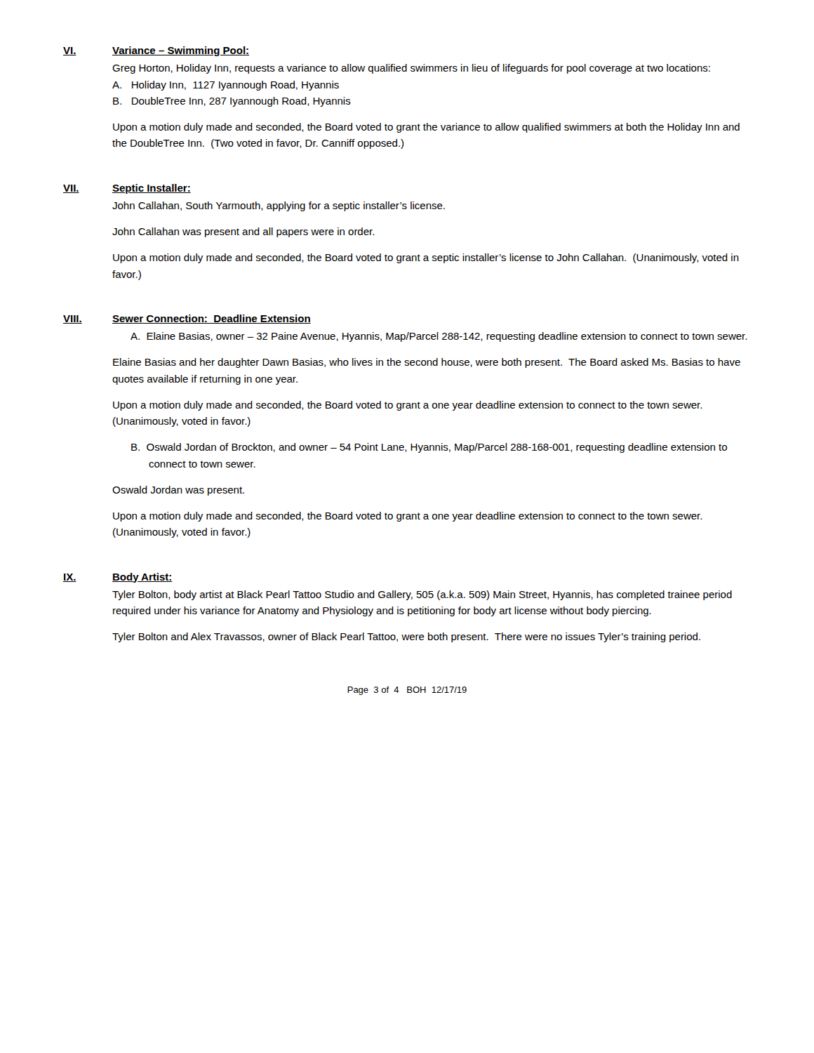VI.
Variance – Swimming Pool:
Greg Horton, Holiday Inn, requests a variance to allow qualified swimmers in lieu of lifeguards for pool coverage at two locations:
A. Holiday Inn, 1127 Iyannough Road, Hyannis
B. DoubleTree Inn, 287 Iyannough Road, Hyannis
Upon a motion duly made and seconded, the Board voted to grant the variance to allow qualified swimmers at both the Holiday Inn and the DoubleTree Inn. (Two voted in favor, Dr. Canniff opposed.)
VII.
Septic Installer:
John Callahan, South Yarmouth, applying for a septic installer’s license.
John Callahan was present and all papers were in order.
Upon a motion duly made and seconded, the Board voted to grant a septic installer’s license to John Callahan. (Unanimously, voted in favor.)
VIII.
Sewer Connection: Deadline Extension
A. Elaine Basias, owner – 32 Paine Avenue, Hyannis, Map/Parcel 288-142, requesting deadline extension to connect to town sewer.
Elaine Basias and her daughter Dawn Basias, who lives in the second house, were both present. The Board asked Ms. Basias to have quotes available if returning in one year.
Upon a motion duly made and seconded, the Board voted to grant a one year deadline extension to connect to the town sewer. (Unanimously, voted in favor.)
B. Oswald Jordan of Brockton, and owner – 54 Point Lane, Hyannis, Map/Parcel 288-168-001, requesting deadline extension to connect to town sewer.
Oswald Jordan was present.
Upon a motion duly made and seconded, the Board voted to grant a one year deadline extension to connect to the town sewer. (Unanimously, voted in favor.)
IX.
Body Artist:
Tyler Bolton, body artist at Black Pearl Tattoo Studio and Gallery, 505 (a.k.a. 509) Main Street, Hyannis, has completed trainee period required under his variance for Anatomy and Physiology and is petitioning for body art license without body piercing.
Tyler Bolton and Alex Travassos, owner of Black Pearl Tattoo, were both present. There were no issues Tyler’s training period.
Page 3 of 4 BOH 12/17/19